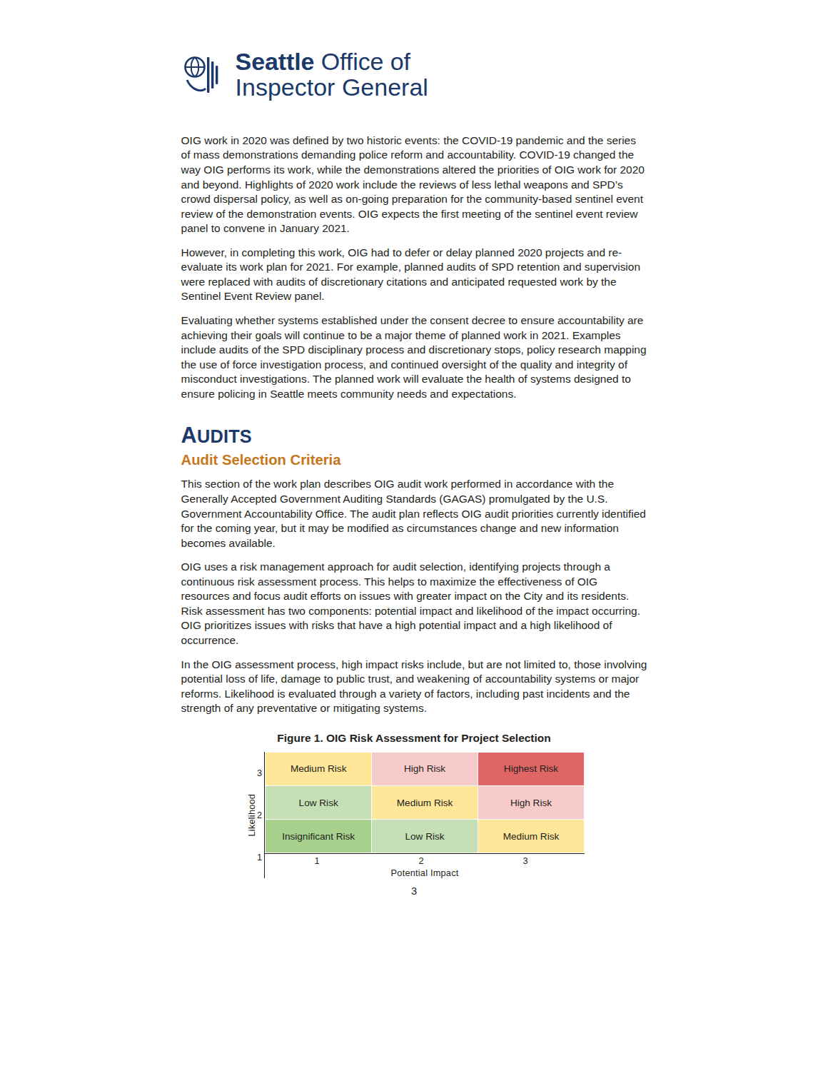Seattle Office of
Inspector General
OIG work in 2020 was defined by two historic events: the COVID-19 pandemic and the series of mass demonstrations demanding police reform and accountability. COVID-19 changed the way OIG performs its work, while the demonstrations altered the priorities of OIG work for 2020 and beyond. Highlights of 2020 work include the reviews of less lethal weapons and SPD’s crowd dispersal policy, as well as on-going preparation for the community-based sentinel event review of the demonstration events. OIG expects the first meeting of the sentinel event review panel to convene in January 2021.
However, in completing this work, OIG had to defer or delay planned 2020 projects and re-evaluate its work plan for 2021. For example, planned audits of SPD retention and supervision were replaced with audits of discretionary citations and anticipated requested work by the Sentinel Event Review panel.
Evaluating whether systems established under the consent decree to ensure accountability are achieving their goals will continue to be a major theme of planned work in 2021. Examples include audits of the SPD disciplinary process and discretionary stops, policy research mapping the use of force investigation process, and continued oversight of the quality and integrity of misconduct investigations. The planned work will evaluate the health of systems designed to ensure policing in Seattle meets community needs and expectations.
Audits
Audit Selection Criteria
This section of the work plan describes OIG audit work performed in accordance with the Generally Accepted Government Auditing Standards (GAGAS) promulgated by the U.S. Government Accountability Office. The audit plan reflects OIG audit priorities currently identified for the coming year, but it may be modified as circumstances change and new information becomes available.
OIG uses a risk management approach for audit selection, identifying projects through a continuous risk assessment process. This helps to maximize the effectiveness of OIG resources and focus audit efforts on issues with greater impact on the City and its residents. Risk assessment has two components: potential impact and likelihood of the impact occurring. OIG prioritizes issues with risks that have a high potential impact and a high likelihood of occurrence.
In the OIG assessment process, high impact risks include, but are not limited to, those involving potential loss of life, damage to public trust, and weakening of accountability systems or major reforms. Likelihood is evaluated through a variety of factors, including past incidents and the strength of any preventative or mitigating systems.
Figure 1. OIG Risk Assessment for Project Selection
Likelihood
3 2 1
| Medium Risk | High Risk | Highest Risk |
| Low Risk | Medium Risk | High Risk |
| Insignificant Risk | Low Risk | Medium Risk |
1 2 3
Potential Impact
3